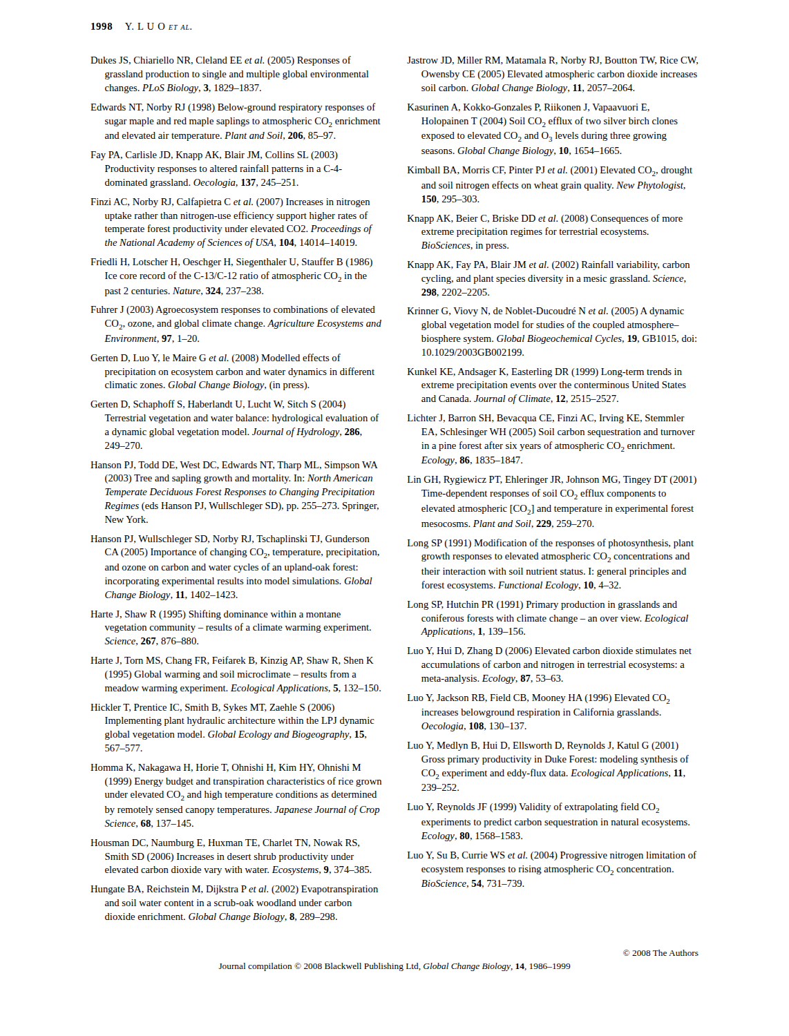1998 Y. L U O et al.
Dukes JS, Chiariello NR, Cleland EE et al. (2005) Responses of grassland production to single and multiple global environmental changes. PLoS Biology, 3, 1829–1837.
Edwards NT, Norby RJ (1998) Below-ground respiratory responses of sugar maple and red maple saplings to atmospheric CO2 enrichment and elevated air temperature. Plant and Soil, 206, 85–97.
Fay PA, Carlisle JD, Knapp AK, Blair JM, Collins SL (2003) Productivity responses to altered rainfall patterns in a C-4-dominated grassland. Oecologia, 137, 245–251.
Finzi AC, Norby RJ, Calfapietra C et al. (2007) Increases in nitrogen uptake rather than nitrogen-use efficiency support higher rates of temperate forest productivity under elevated CO2. Proceedings of the National Academy of Sciences of USA, 104, 14014–14019.
Friedli H, Lotscher H, Oeschger H, Siegenthaler U, Stauffer B (1986) Ice core record of the C-13/C-12 ratio of atmospheric CO2 in the past 2 centuries. Nature, 324, 237–238.
Fuhrer J (2003) Agroecosystem responses to combinations of elevated CO2, ozone, and global climate change. Agriculture Ecosystems and Environment, 97, 1–20.
Gerten D, Luo Y, le Maire G et al. (2008) Modelled effects of precipitation on ecosystem carbon and water dynamics in different climatic zones. Global Change Biology, (in press).
Gerten D, Schaphoff S, Haberlandt U, Lucht W, Sitch S (2004) Terrestrial vegetation and water balance: hydrological evaluation of a dynamic global vegetation model. Journal of Hydrology, 286, 249–270.
Hanson PJ, Todd DE, West DC, Edwards NT, Tharp ML, Simpson WA (2003) Tree and sapling growth and mortality. In: North American Temperate Deciduous Forest Responses to Changing Precipitation Regimes (eds Hanson PJ, Wullschleger SD), pp. 255–273. Springer, New York.
Hanson PJ, Wullschleger SD, Norby RJ, Tschaplinski TJ, Gunderson CA (2005) Importance of changing CO2, temperature, precipitation, and ozone on carbon and water cycles of an upland-oak forest: incorporating experimental results into model simulations. Global Change Biology, 11, 1402–1423.
Harte J, Shaw R (1995) Shifting dominance within a montane vegetation community – results of a climate warming experiment. Science, 267, 876–880.
Harte J, Torn MS, Chang FR, Feifarek B, Kinzig AP, Shaw R, Shen K (1995) Global warming and soil microclimate – results from a meadow warming experiment. Ecological Applications, 5, 132–150.
Hickler T, Prentice IC, Smith B, Sykes MT, Zaehle S (2006) Implementing plant hydraulic architecture within the LPJ dynamic global vegetation model. Global Ecology and Biogeography, 15, 567–577.
Homma K, Nakagawa H, Horie T, Ohnishi H, Kim HY, Ohnishi M (1999) Energy budget and transpiration characteristics of rice grown under elevated CO2 and high temperature conditions as determined by remotely sensed canopy temperatures. Japanese Journal of Crop Science, 68, 137–145.
Housman DC, Naumburg E, Huxman TE, Charlet TN, Nowak RS, Smith SD (2006) Increases in desert shrub productivity under elevated carbon dioxide vary with water. Ecosystems, 9, 374–385.
Hungate BA, Reichstein M, Dijkstra P et al. (2002) Evapotranspiration and soil water content in a scrub-oak woodland under carbon dioxide enrichment. Global Change Biology, 8, 289–298.
Jastrow JD, Miller RM, Matamala R, Norby RJ, Boutton TW, Rice CW, Owensby CE (2005) Elevated atmospheric carbon dioxide increases soil carbon. Global Change Biology, 11, 2057–2064.
Kasurinen A, Kokko-Gonzales P, Riikonen J, Vapaavuori E, Holopainen T (2004) Soil CO2 efflux of two silver birch clones exposed to elevated CO2 and O3 levels during three growing seasons. Global Change Biology, 10, 1654–1665.
Kimball BA, Morris CF, Pinter PJ et al. (2001) Elevated CO2, drought and soil nitrogen effects on wheat grain quality. New Phytologist, 150, 295–303.
Knapp AK, Beier C, Briske DD et al. (2008) Consequences of more extreme precipitation regimes for terrestrial ecosystems. BioSciences, in press.
Knapp AK, Fay PA, Blair JM et al. (2002) Rainfall variability, carbon cycling, and plant species diversity in a mesic grassland. Science, 298, 2202–2205.
Krinner G, Viovy N, de Noblet-Ducoudré N et al. (2005) A dynamic global vegetation model for studies of the coupled atmosphere–biosphere system. Global Biogeochemical Cycles, 19, GB1015, doi: 10.1029/2003GB002199.
Kunkel KE, Andsager K, Easterling DR (1999) Long-term trends in extreme precipitation events over the conterminous United States and Canada. Journal of Climate, 12, 2515–2527.
Lichter J, Barron SH, Bevacqua CE, Finzi AC, Irving KE, Stemmler EA, Schlesinger WH (2005) Soil carbon sequestration and turnover in a pine forest after six years of atmospheric CO2 enrichment. Ecology, 86, 1835–1847.
Lin GH, Rygiewicz PT, Ehleringer JR, Johnson MG, Tingey DT (2001) Time-dependent responses of soil CO2 efflux components to elevated atmospheric [CO2] and temperature in experimental forest mesocosms. Plant and Soil, 229, 259–270.
Long SP (1991) Modification of the responses of photosynthesis, plant growth responses to elevated atmospheric CO2 concentrations and their interaction with soil nutrient status. I: general principles and forest ecosystems. Functional Ecology, 10, 4–32.
Long SP, Hutchin PR (1991) Primary production in grasslands and coniferous forests with climate change – an over view. Ecological Applications, 1, 139–156.
Luo Y, Hui D, Zhang D (2006) Elevated carbon dioxide stimulates net accumulations of carbon and nitrogen in terrestrial ecosystems: a meta-analysis. Ecology, 87, 53–63.
Luo Y, Jackson RB, Field CB, Mooney HA (1996) Elevated CO2 increases belowground respiration in California grasslands. Oecologia, 108, 130–137.
Luo Y, Medlyn B, Hui D, Ellsworth D, Reynolds J, Katul G (2001) Gross primary productivity in Duke Forest: modeling synthesis of CO2 experiment and eddy-flux data. Ecological Applications, 11, 239–252.
Luo Y, Reynolds JF (1999) Validity of extrapolating field CO2 experiments to predict carbon sequestration in natural ecosystems. Ecology, 80, 1568–1583.
Luo Y, Su B, Currie WS et al. (2004) Progressive nitrogen limitation of ecosystem responses to rising atmospheric CO2 concentration. BioScience, 54, 731–739.
© 2008 The Authors
Journal compilation © 2008 Blackwell Publishing Ltd, Global Change Biology, 14, 1986–1999